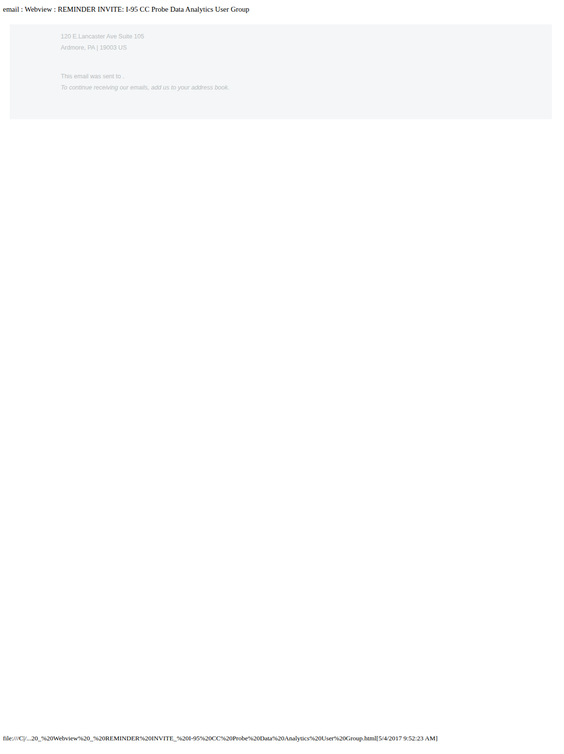email : Webview : REMINDER INVITE: I-95 CC Probe Data Analytics User Group
120 E.Lancaster Ave Suite 105
Ardmore, PA | 19003 US
This email was sent to .
To continue receiving our emails, add us to your address book.
file:///C|/...20_%20Webview%20_%20REMINDER%20INVITE_%20I-95%20CC%20Probe%20Data%20Analytics%20User%20Group.html[5/4/2017 9:52:23 AM]